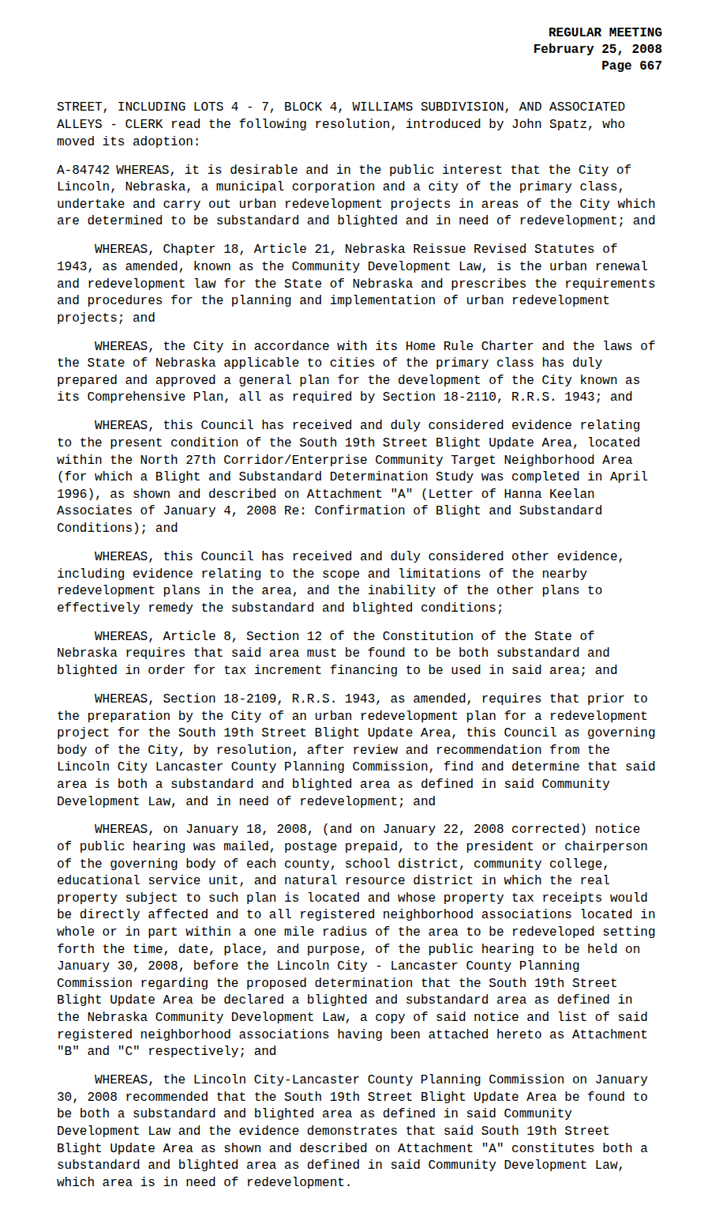REGULAR MEETING
February 25, 2008
Page 667
STREET, INCLUDING LOTS 4 - 7, BLOCK 4, WILLIAMS SUBDIVISION, AND ASSOCIATED ALLEYS - CLERK read the following resolution, introduced by John Spatz, who moved its adoption:
A-84742 WHEREAS, it is desirable and in the public interest that the City of Lincoln, Nebraska, a municipal corporation and a city of the primary class, undertake and carry out urban redevelopment projects in areas of the City which are determined to be substandard and blighted and in need of redevelopment; and
WHEREAS, Chapter 18, Article 21, Nebraska Reissue Revised Statutes of 1943, as amended, known as the Community Development Law, is the urban renewal and redevelopment law for the State of Nebraska and prescribes the requirements and procedures for the planning and implementation of urban redevelopment projects; and
WHEREAS, the City in accordance with its Home Rule Charter and the laws of the State of Nebraska applicable to cities of the primary class has duly prepared and approved a general plan for the development of the City known as its Comprehensive Plan, all as required by Section 18-2110, R.R.S. 1943; and
WHEREAS, this Council has received and duly considered evidence relating to the present condition of the South 19th Street Blight Update Area, located within the North 27th Corridor/Enterprise Community Target Neighborhood Area (for which a Blight and Substandard Determination Study was completed in April 1996), as shown and described on Attachment "A" (Letter of Hanna Keelan Associates of January 4, 2008 Re: Confirmation of Blight and Substandard Conditions); and
WHEREAS, this Council has received and duly considered other evidence, including evidence relating to the scope and limitations of the nearby redevelopment plans in the area, and the inability of the other plans to effectively remedy the substandard and blighted conditions;
WHEREAS, Article 8, Section 12 of the Constitution of the State of Nebraska requires that said area must be found to be both substandard and blighted in order for tax increment financing to be used in said area; and
WHEREAS, Section 18-2109, R.R.S. 1943, as amended, requires that prior to the preparation by the City of an urban redevelopment plan for a redevelopment project for the South 19th Street Blight Update Area, this Council as governing body of the City, by resolution, after review and recommendation from the Lincoln City Lancaster County Planning Commission, find and determine that said area is both a substandard and blighted area as defined in said Community Development Law, and in need of redevelopment; and
WHEREAS, on January 18, 2008, (and on January 22, 2008 corrected) notice of public hearing was mailed, postage prepaid, to the president or chairperson of the governing body of each county, school district, community college, educational service unit, and natural resource district in which the real property subject to such plan is located and whose property tax receipts would be directly affected and to all registered neighborhood associations located in whole or in part within a one mile radius of the area to be redeveloped setting forth the time, date, place, and purpose, of the public hearing to be held on January 30, 2008, before the Lincoln City - Lancaster County Planning Commission regarding the proposed determination that the South 19th Street Blight Update Area be declared a blighted and substandard area as defined in the Nebraska Community Development Law, a copy of said notice and list of said registered neighborhood associations having been attached hereto as Attachment "B" and "C" respectively; and
WHEREAS, the Lincoln City-Lancaster County Planning Commission on January 30, 2008 recommended that the South 19th Street Blight Update Area be found to be both a substandard and blighted area as defined in said Community Development Law and the evidence demonstrates that said South 19th Street Blight Update Area as shown and described on Attachment "A" constitutes both a substandard and blighted area as defined in said Community Development Law, which area is in need of redevelopment.